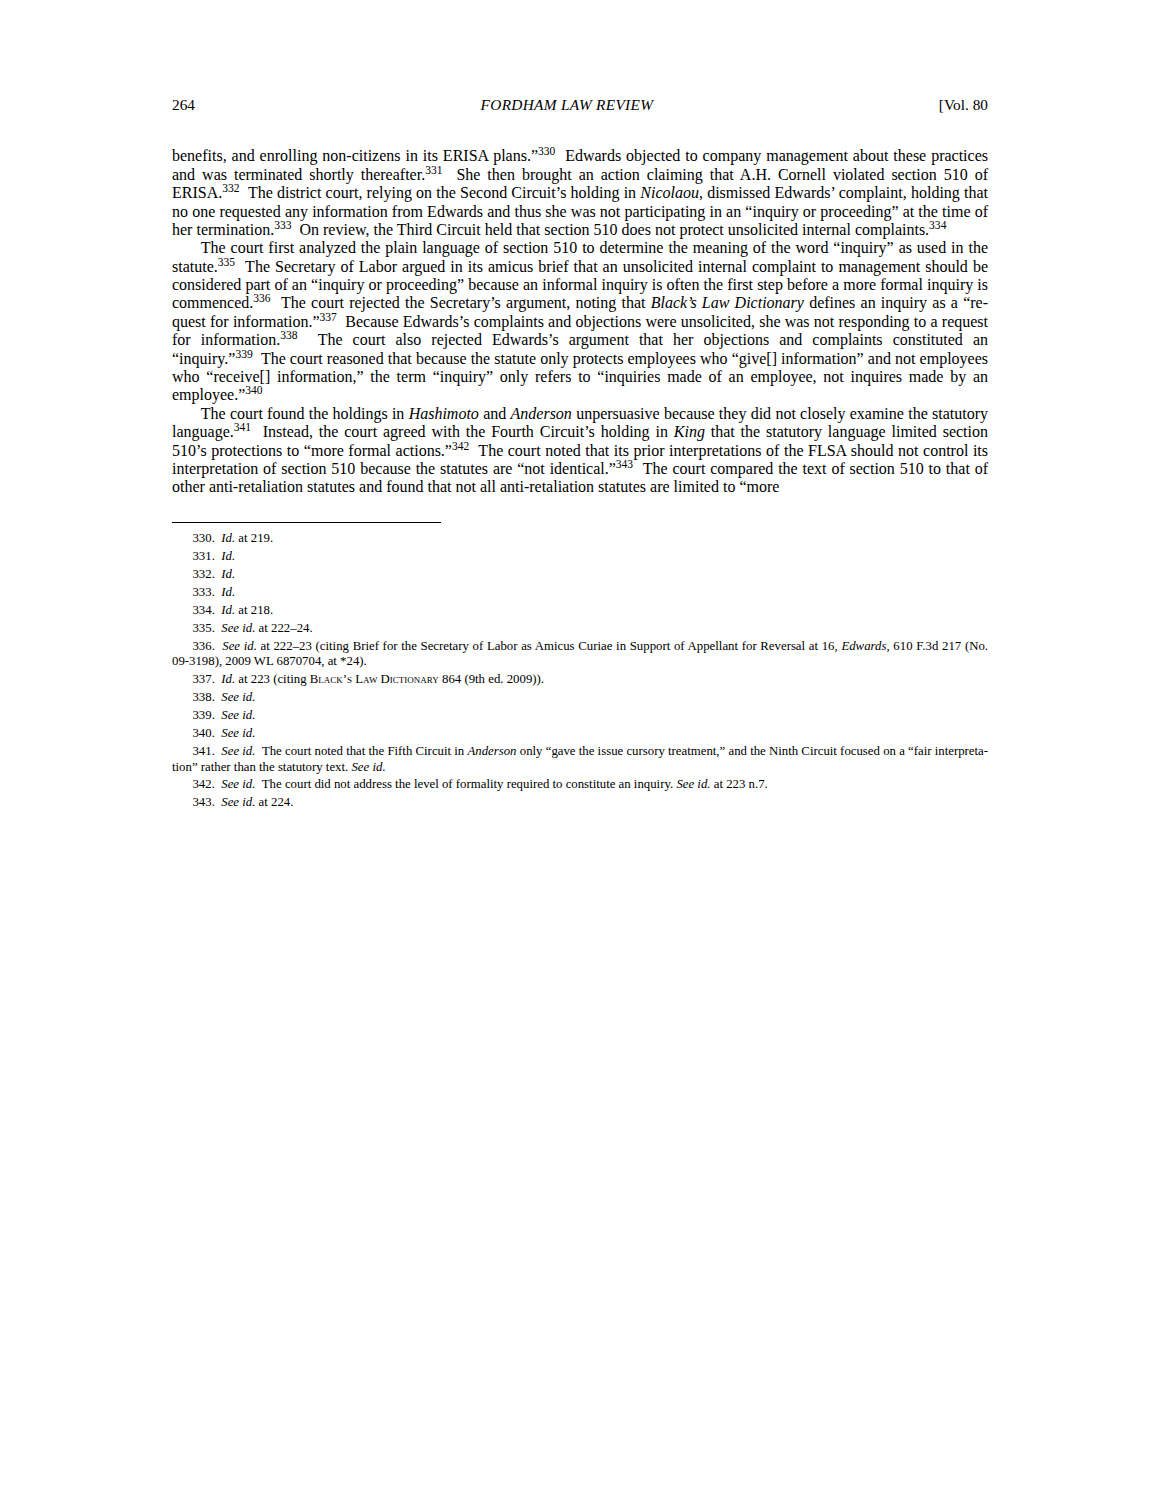264 FORDHAM LAW REVIEW [Vol. 80
benefits, and enrolling non-citizens in its ERISA plans.”330 Edwards objected to company management about these practices and was terminated shortly thereafter.331 She then brought an action claiming that A.H. Cornell violated section 510 of ERISA.332 The district court, relying on the Second Circuit’s holding in Nicolaou, dismissed Edwards’ complaint, holding that no one requested any information from Edwards and thus she was not participating in an “inquiry or proceeding” at the time of her termination.333 On review, the Third Circuit held that section 510 does not protect unsolicited internal complaints.334
The court first analyzed the plain language of section 510 to determine the meaning of the word “inquiry” as used in the statute.335 The Secretary of Labor argued in its amicus brief that an unsolicited internal complaint to management should be considered part of an “inquiry or proceeding” because an informal inquiry is often the first step before a more formal inquiry is commenced.336 The court rejected the Secretary’s argument, noting that Black’s Law Dictionary defines an inquiry as a “request for information.”337 Because Edwards’s complaints and objections were unsolicited, she was not responding to a request for information.338 The court also rejected Edwards’s argument that her objections and complaints constituted an “inquiry.”339 The court reasoned that because the statute only protects employees who “give[] information” and not employees who “receive[] information,” the term “inquiry” only refers to “inquiries made of an employee, not inquires made by an employee.”340
The court found the holdings in Hashimoto and Anderson unpersuasive because they did not closely examine the statutory language.341 Instead, the court agreed with the Fourth Circuit’s holding in King that the statutory language limited section 510’s protections to “more formal actions.”342 The court noted that its prior interpretations of the FLSA should not control its interpretation of section 510 because the statutes are “not identical.”343 The court compared the text of section 510 to that of other anti-retaliation statutes and found that not all anti-retaliation statutes are limited to “more
330. Id. at 219.
331. Id.
332. Id.
333. Id.
334. Id. at 218.
335. See id. at 222–24.
336. See id. at 222–23 (citing Brief for the Secretary of Labor as Amicus Curiae in Support of Appellant for Reversal at 16, Edwards, 610 F.3d 217 (No. 09-3198), 2009 WL 6870704, at *24).
337. Id. at 223 (citing Black’s Law Dictionary 864 (9th ed. 2009)).
338. See id.
339. See id.
340. See id.
341. See id. The court noted that the Fifth Circuit in Anderson only “gave the issue cursory treatment,” and the Ninth Circuit focused on a “fair interpretation” rather than the statutory text. See id.
342. See id. The court did not address the level of formality required to constitute an inquiry. See id. at 223 n.7.
343. See id. at 224.